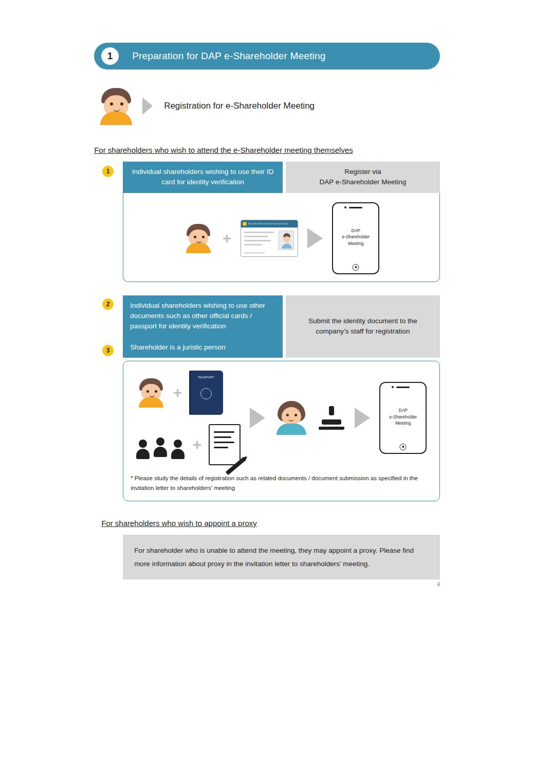1
Preparation for DAP e-Shareholder Meeting
Registration for e-Shareholder Meeting
For shareholders who wish to attend the e-Shareholder meeting themselves
1
Individual shareholders wishing to use their ID card for identity verification
Register via
DAP e-Shareholder Meeting
+
บัตรประจำตัวประชาชน Thai National ID Card
DAP
e-Shareholder
Meeting
2
3
Individual shareholders wishing to use other documents such as other official cards / passport for identity verification
Shareholder is a juristic person
Submit the identity document to the company’s staff for registration
+
PASSPORT
+
DAP
e-Shareholder
Meeting
* Please study the details of registration such as related documents / document submission as specified in the invitation letter to shareholders' meeting
For shareholders who wish to appoint a proxy
For shareholder who is unable to attend the meeting, they may appoint a proxy. Please find more information about proxy in the invitation letter to shareholders’ meeting.
4